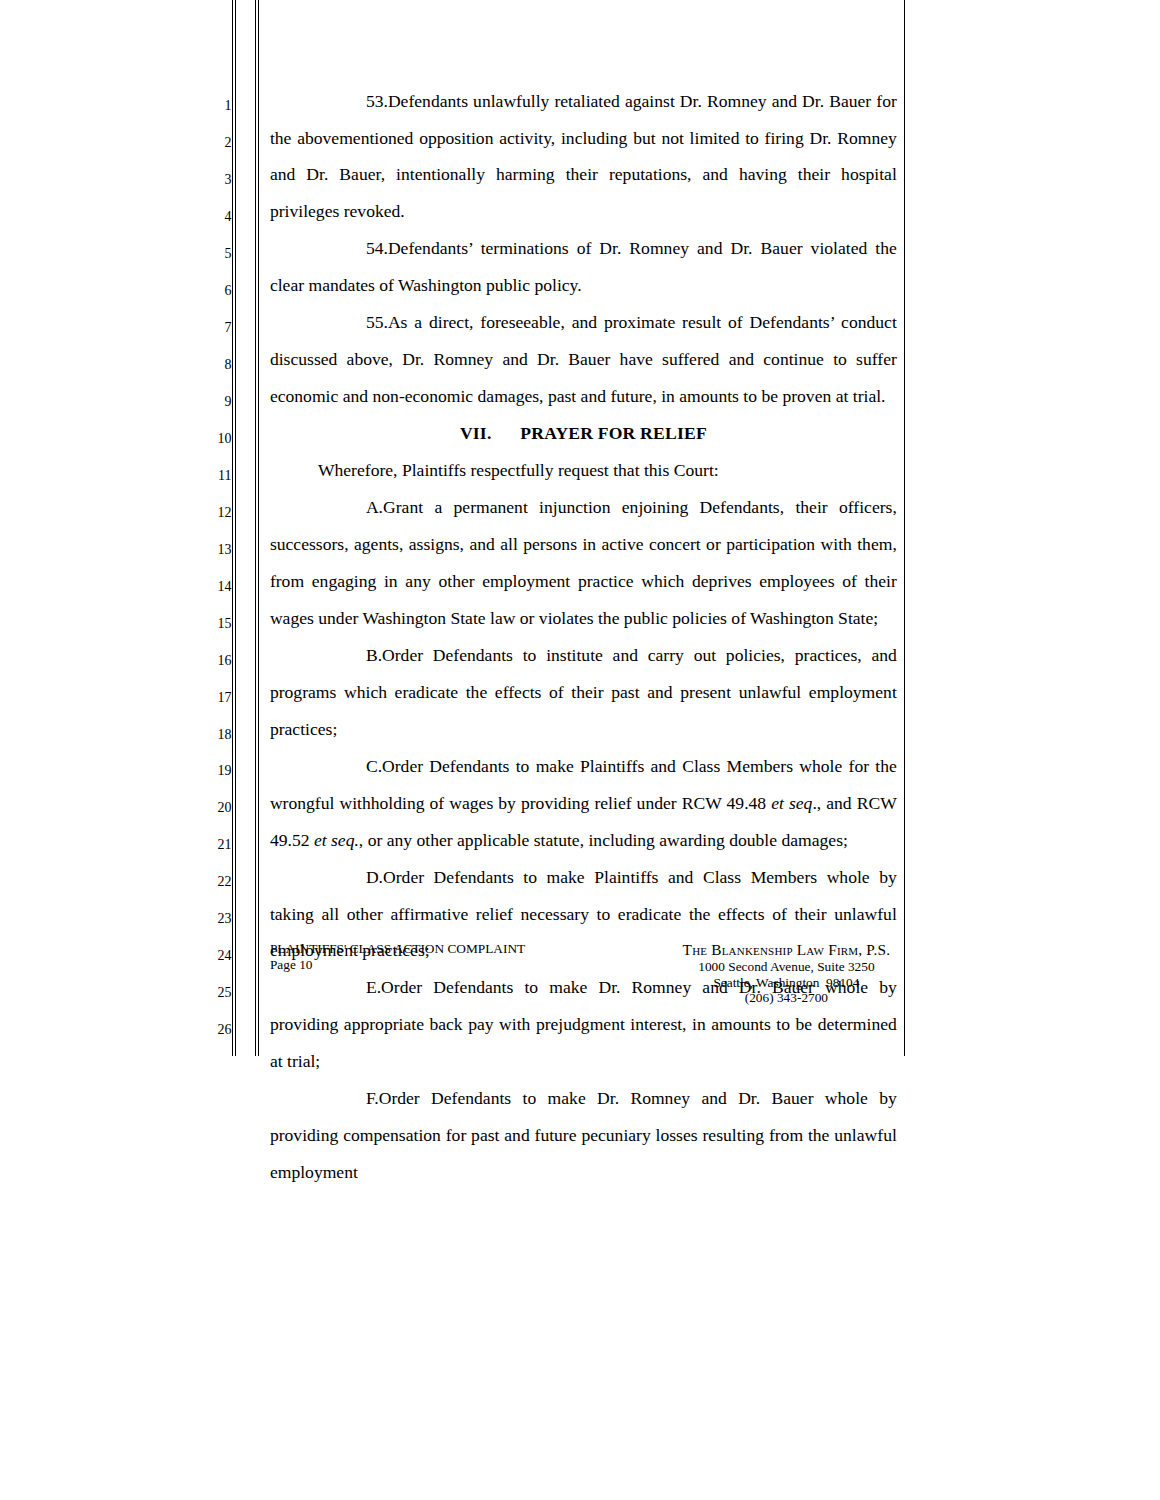1
2
3
4
5
6
7
8
9
10
11
12
13
14
15
16
17
18
19
20
21
22
23
24
25
26
53. Defendants unlawfully retaliated against Dr. Romney and Dr. Bauer for the abovementioned opposition activity, including but not limited to firing Dr. Romney and Dr. Bauer, intentionally harming their reputations, and having their hospital privileges revoked.
54. Defendants’ terminations of Dr. Romney and Dr. Bauer violated the clear mandates of Washington public policy.
55. As a direct, foreseeable, and proximate result of Defendants’ conduct discussed above, Dr. Romney and Dr. Bauer have suffered and continue to suffer economic and non-economic damages, past and future, in amounts to be proven at trial.
VII. PRAYER FOR RELIEF
Wherefore, Plaintiffs respectfully request that this Court:
A. Grant a permanent injunction enjoining Defendants, their officers, successors, agents, assigns, and all persons in active concert or participation with them, from engaging in any other employment practice which deprives employees of their wages under Washington State law or violates the public policies of Washington State;
B. Order Defendants to institute and carry out policies, practices, and programs which eradicate the effects of their past and present unlawful employment practices;
C. Order Defendants to make Plaintiffs and Class Members whole for the wrongful withholding of wages by providing relief under RCW 49.48 et seq., and RCW 49.52 et seq., or any other applicable statute, including awarding double damages;
D. Order Defendants to make Plaintiffs and Class Members whole by taking all other affirmative relief necessary to eradicate the effects of their unlawful employment practices;
E. Order Defendants to make Dr. Romney and Dr. Bauer whole by providing appropriate back pay with prejudgment interest, in amounts to be determined at trial;
F. Order Defendants to make Dr. Romney and Dr. Bauer whole by providing compensation for past and future pecuniary losses resulting from the unlawful employment
Plaintiffs' Class Action Complaint
Page 10
The Blankenship Law Firm, P.S.
1000 Second Avenue, Suite 3250
Seattle, Washington 98104
(206) 343-2700